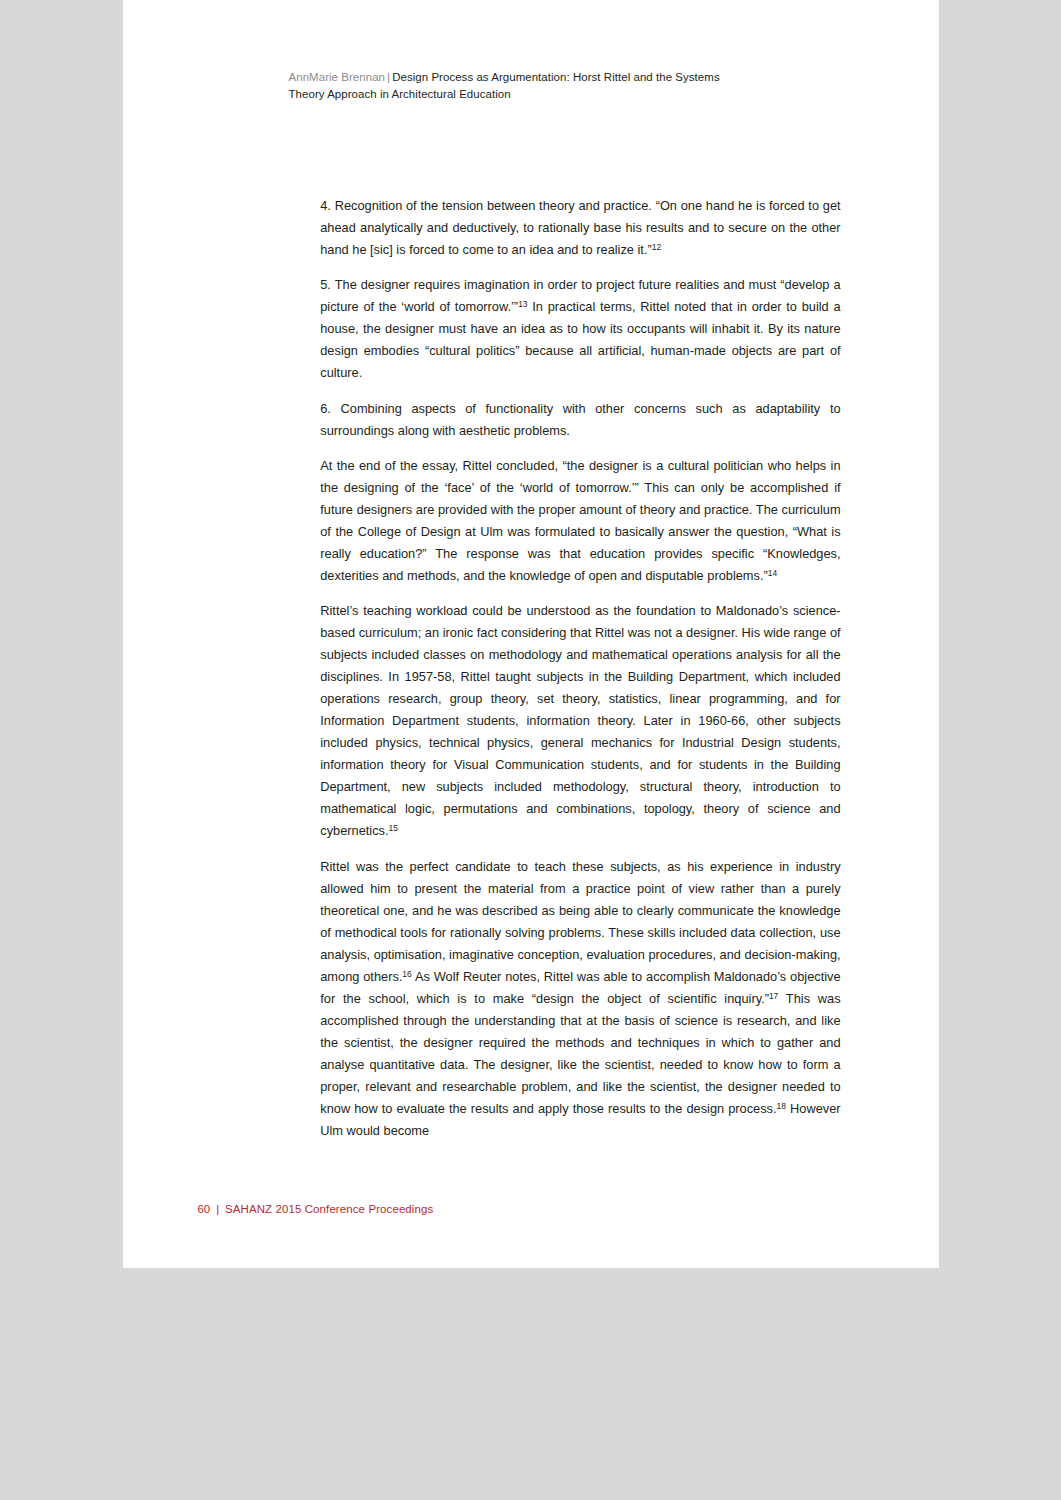AnnMarie Brennan|Design Process as Argumentation: Horst Rittel and the Systems
Theory Approach in Architectural Education
4. Recognition of the tension between theory and practice. “On one hand he is forced to get ahead analytically and deductively, to rationally base his results and to secure on the other hand he [sic] is forced to come to an idea and to realize it.”12
5. The designer requires imagination in order to project future realities and must “develop a picture of the ‘world of tomorrow.’”13 In practical terms, Rittel noted that in order to build a house, the designer must have an idea as to how its occupants will inhabit it. By its nature design embodies “cultural politics” because all artificial, human-made objects are part of culture.
6. Combining aspects of functionality with other concerns such as adaptability to surroundings along with aesthetic problems.
At the end of the essay, Rittel concluded, “the designer is a cultural politician who helps in the designing of the ‘face’ of the ‘world of tomorrow.’” This can only be accomplished if future designers are provided with the proper amount of theory and practice. The curriculum of the College of Design at Ulm was formulated to basically answer the question, “What is really education?” The response was that education provides specific “Knowledges, dexterities and methods, and the knowledge of open and disputable problems.”14
Rittel’s teaching workload could be understood as the foundation to Maldonado’s science-based curriculum; an ironic fact considering that Rittel was not a designer. His wide range of subjects included classes on methodology and mathematical operations analysis for all the disciplines. In 1957-58, Rittel taught subjects in the Building Department, which included operations research, group theory, set theory, statistics, linear programming, and for Information Department students, information theory. Later in 1960-66, other subjects included physics, technical physics, general mechanics for Industrial Design students, information theory for Visual Communication students, and for students in the Building Department, new subjects included methodology, structural theory, introduction to mathematical logic, permutations and combinations, topology, theory of science and cybernetics.15
Rittel was the perfect candidate to teach these subjects, as his experience in industry allowed him to present the material from a practice point of view rather than a purely theoretical one, and he was described as being able to clearly communicate the knowledge of methodical tools for rationally solving problems. These skills included data collection, use analysis, optimisation, imaginative conception, evaluation procedures, and decision-making, among others.16 As Wolf Reuter notes, Rittel was able to accomplish Maldonado’s objective for the school, which is to make “design the object of scientific inquiry.”17 This was accomplished through the understanding that at the basis of science is research, and like the scientist, the designer required the methods and techniques in which to gather and analyse quantitative data. The designer, like the scientist, needed to know how to form a proper, relevant and researchable problem, and like the scientist, the designer needed to know how to evaluate the results and apply those results to the design process.18 However Ulm would become
60 | SAHANZ 2015 Conference Proceedings